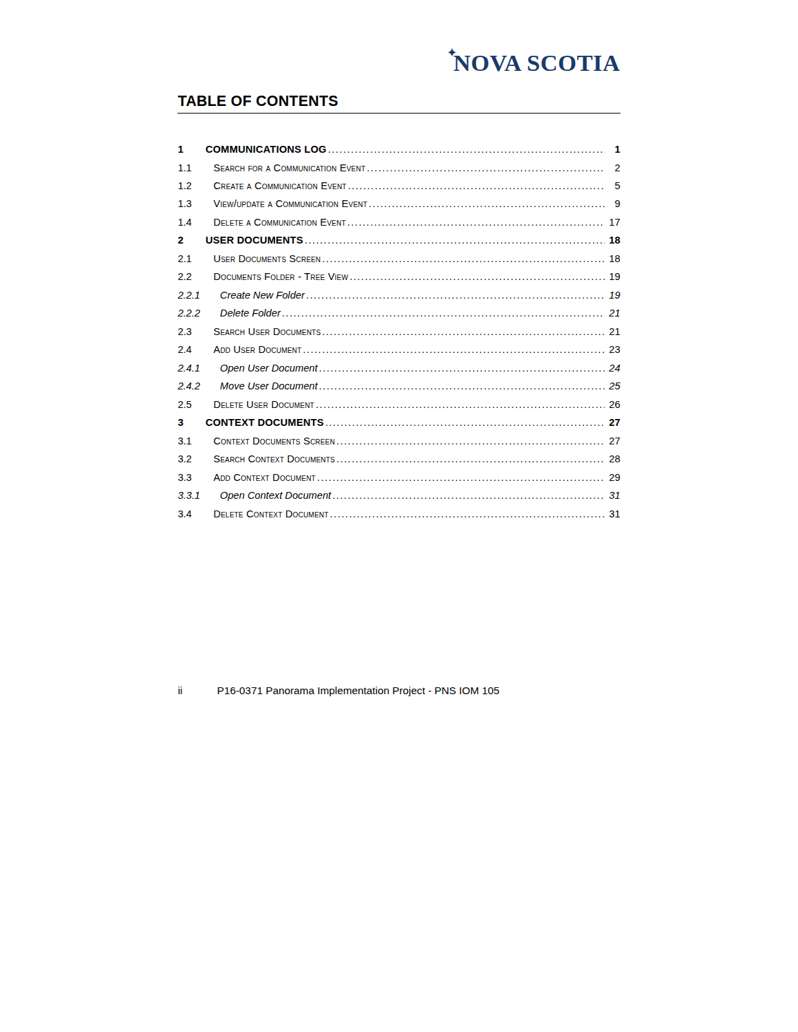✦NOVA SCOTIA
TABLE OF CONTENTS
1 Communications Log ........................................................................................................... 1
1.1 Search for a Communication Event ............................................................................. 2
1.2 Create a Communication Event .................................................................................... 5
1.3 View/update a Communication Event ............................................................................ 9
1.4 Delete a Communication Event .................................................................................... 17
2 User Documents ............................................................................................................. 18
2.1 User Documents Screen ............................................................................................... 18
2.2 Documents Folder - Tree View .................................................................................... 19
2.2.1 Create New Folder ....................................................................................................... 19
2.2.2 Delete Folder ................................................................................................................. 21
2.3 Search User Documents ............................................................................................... 21
2.4 Add User Document ..................................................................................................... 23
2.4.1 Open User Document ................................................................................................... 24
2.4.2 Move User Document ................................................................................................... 25
2.5 Delete User Document ................................................................................................. 26
3 Context Documents ....................................................................................................... 27
3.1 Context Documents Screen ......................................................................................... 27
3.2 Search Context Documents ......................................................................................... 28
3.3 Add Context Document ................................................................................................ 29
3.3.1 Open Context Document ............................................................................................. 31
3.4 Delete Context Document ............................................................................................ 31
ii P16-0371 Panorama Implementation Project - PNS IOM 105